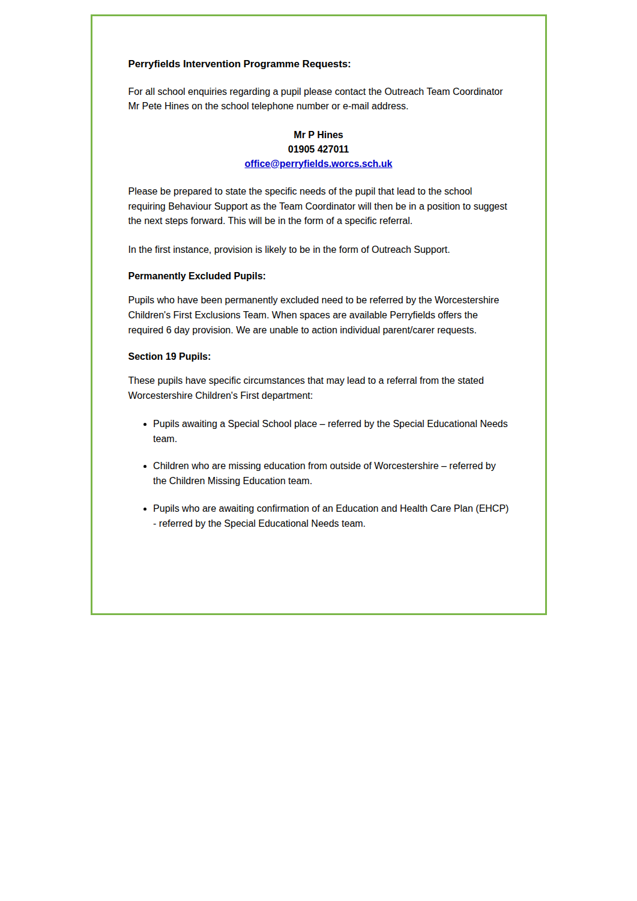Perryfields Intervention Programme Requests:
For all school enquiries regarding a pupil please contact the Outreach Team Coordinator Mr Pete Hines on the school telephone number or e-mail address.
Mr P Hines
01905 427011
office@perryfields.worcs.sch.uk
Please be prepared to state the specific needs of the pupil that lead to the school requiring Behaviour Support as the Team Coordinator will then be in a position to suggest the next steps forward. This will be in the form of a specific referral.
In the first instance, provision is likely to be in the form of Outreach Support.
Permanently Excluded Pupils:
Pupils who have been permanently excluded need to be referred by the Worcestershire Children's First Exclusions Team. When spaces are available Perryfields offers the required 6 day provision. We are unable to action individual parent/carer requests.
Section 19 Pupils:
These pupils have specific circumstances that may lead to a referral from the stated Worcestershire Children's First department:
Pupils awaiting a Special School place – referred by the Special Educational Needs team.
Children who are missing education from outside of Worcestershire – referred by the Children Missing Education team.
Pupils who are awaiting confirmation of an Education and Health Care Plan (EHCP) - referred by the Special Educational Needs team.